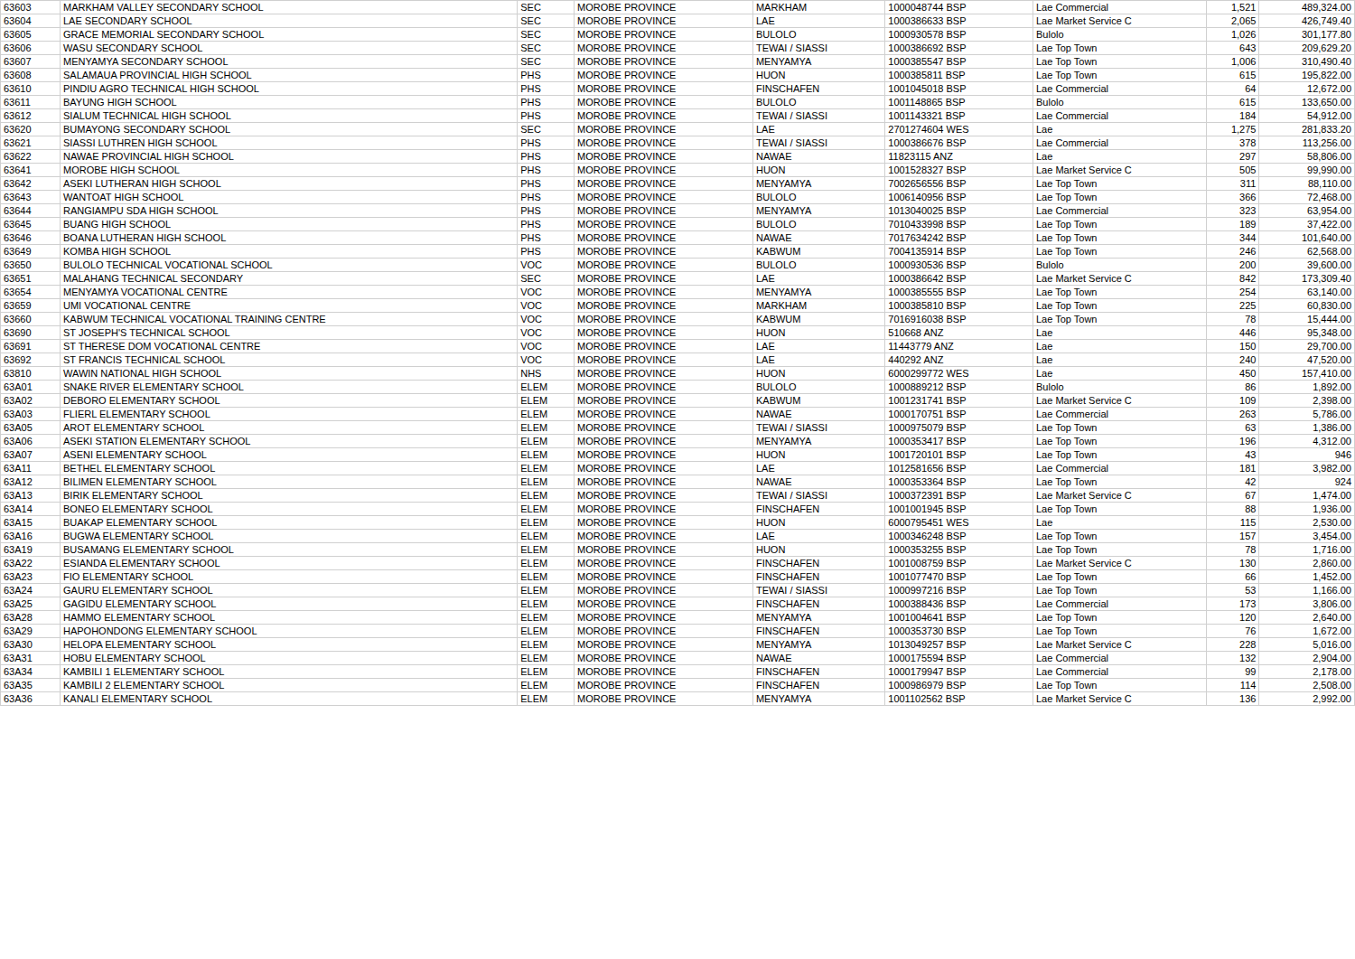| 63603 | MARKHAM VALLEY SECONDARY SCHOOL | SEC | MOROBE PROVINCE | MARKHAM | 1000048744 BSP | Lae Commercial | 1,521 | 489,324.00 |
| 63604 | LAE SECONDARY SCHOOL | SEC | MOROBE PROVINCE | LAE | 1000386633 BSP | Lae Market Service C | 2,065 | 426,749.40 |
| 63605 | GRACE MEMORIAL SECONDARY SCHOOL | SEC | MOROBE PROVINCE | BULOLO | 1000930578 BSP | Bulolo | 1,026 | 301,177.80 |
| 63606 | WASU SECONDARY SCHOOL | SEC | MOROBE PROVINCE | TEWAI / SIASSI | 1000386692 BSP | Lae Top Town | 643 | 209,629.20 |
| 63607 | MENYAMYA SECONDARY SCHOOL | SEC | MOROBE PROVINCE | MENYAMYA | 1000385547 BSP | Lae Top Town | 1,006 | 310,490.40 |
| 63608 | SALAMAUA PROVINCIAL HIGH SCHOOL | PHS | MOROBE PROVINCE | HUON | 1000385811 BSP | Lae Top Town | 615 | 195,822.00 |
| 63610 | PINDIU AGRO TECHNICAL HIGH SCHOOL | PHS | MOROBE PROVINCE | FINSCHAFEN | 1001045018 BSP | Lae Commercial | 64 | 12,672.00 |
| 63611 | BAYUNG HIGH SCHOOL | PHS | MOROBE PROVINCE | BULOLO | 1001148865 BSP | Bulolo | 615 | 133,650.00 |
| 63612 | SIALUM TECHNICAL HIGH SCHOOL | PHS | MOROBE PROVINCE | TEWAI / SIASSI | 1001143321 BSP | Lae Commercial | 184 | 54,912.00 |
| 63620 | BUMAYONG SECONDARY SCHOOL | SEC | MOROBE PROVINCE | LAE | 2701274604 WES | Lae | 1,275 | 281,833.20 |
| 63621 | SIASSI LUTHREN HIGH SCHOOL | PHS | MOROBE PROVINCE | TEWAI / SIASSI | 1000386676 BSP | Lae Commercial | 378 | 113,256.00 |
| 63622 | NAWAE PROVINCIAL HIGH SCHOOL | PHS | MOROBE PROVINCE | NAWAE | 11823115 ANZ | Lae | 297 | 58,806.00 |
| 63641 | MOROBE HIGH SCHOOL | PHS | MOROBE PROVINCE | HUON | 1001528327 BSP | Lae Market Service C | 505 | 99,990.00 |
| 63642 | ASEKI LUTHERAN HIGH SCHOOL | PHS | MOROBE PROVINCE | MENYAMYA | 7002656556 BSP | Lae Top Town | 311 | 88,110.00 |
| 63643 | WANTOAT HIGH SCHOOL | PHS | MOROBE PROVINCE | BULOLO | 1006140956 BSP | Lae Top Town | 366 | 72,468.00 |
| 63644 | RANGIAMPU SDA HIGH SCHOOL | PHS | MOROBE PROVINCE | MENYAMYA | 1013040025 BSP | Lae Commercial | 323 | 63,954.00 |
| 63645 | BUANG HIGH SCHOOL | PHS | MOROBE PROVINCE | BULOLO | 7010433998 BSP | Lae Top Town | 189 | 37,422.00 |
| 63646 | BOANA LUTHERAN HIGH SCHOOL | PHS | MOROBE PROVINCE | NAWAE | 7017634242 BSP | Lae Top Town | 344 | 101,640.00 |
| 63649 | KOMBA HIGH SCHOOL | PHS | MOROBE PROVINCE | KABWUM | 7004135914 BSP | Lae Top Town | 246 | 62,568.00 |
| 63650 | BULOLO TECHNICAL VOCATIONAL SCHOOL | VOC | MOROBE PROVINCE | BULOLO | 1000930536 BSP | Bulolo | 200 | 39,600.00 |
| 63651 | MALAHANG TECHNICAL SECONDARY | SEC | MOROBE PROVINCE | LAE | 1000386642 BSP | Lae Market Service C | 842 | 173,309.40 |
| 63654 | MENYAMYA VOCATIONAL CENTRE | VOC | MOROBE PROVINCE | MENYAMYA | 1000385555 BSP | Lae Top Town | 254 | 63,140.00 |
| 63659 | UMI VOCATIONAL CENTRE | VOC | MOROBE PROVINCE | MARKHAM | 1000385810 BSP | Lae Top Town | 225 | 60,830.00 |
| 63660 | KABWUM TECHNICAL VOCATIONAL TRAINING CENTRE | VOC | MOROBE PROVINCE | KABWUM | 7016916038 BSP | Lae Top Town | 78 | 15,444.00 |
| 63690 | ST JOSEPH'S TECHNICAL SCHOOL | VOC | MOROBE PROVINCE | HUON | 510668 ANZ | Lae | 446 | 95,348.00 |
| 63691 | ST THERESE DOM VOCATIONAL CENTRE | VOC | MOROBE PROVINCE | LAE | 11443779 ANZ | Lae | 150 | 29,700.00 |
| 63692 | ST FRANCIS TECHNICAL SCHOOL | VOC | MOROBE PROVINCE | LAE | 440292 ANZ | Lae | 240 | 47,520.00 |
| 63810 | WAWIN NATIONAL HIGH SCHOOL | NHS | MOROBE PROVINCE | HUON | 6000299772 WES | Lae | 450 | 157,410.00 |
| 63A01 | SNAKE RIVER ELEMENTARY SCHOOL | ELEM | MOROBE PROVINCE | BULOLO | 1000889212 BSP | Bulolo | 86 | 1,892.00 |
| 63A02 | DEBORO ELEMENTARY SCHOOL | ELEM | MOROBE PROVINCE | KABWUM | 1001231741 BSP | Lae Market Service C | 109 | 2,398.00 |
| 63A03 | FLIERL ELEMENTARY SCHOOL | ELEM | MOROBE PROVINCE | NAWAE | 1000170751 BSP | Lae Commercial | 263 | 5,786.00 |
| 63A05 | AROT ELEMENTARY SCHOOL | ELEM | MOROBE PROVINCE | TEWAI / SIASSI | 1000975079 BSP | Lae Top Town | 63 | 1,386.00 |
| 63A06 | ASEKI STATION ELEMENTARY SCHOOL | ELEM | MOROBE PROVINCE | MENYAMYA | 1000353417 BSP | Lae Top Town | 196 | 4,312.00 |
| 63A07 | ASENI ELEMENTARY SCHOOL | ELEM | MOROBE PROVINCE | HUON | 1001720101 BSP | Lae Top Town | 43 | 946 |
| 63A11 | BETHEL ELEMENTARY SCHOOL | ELEM | MOROBE PROVINCE | LAE | 1012581656 BSP | Lae Commercial | 181 | 3,982.00 |
| 63A12 | BILIMEN ELEMENTARY SCHOOL | ELEM | MOROBE PROVINCE | NAWAE | 1000353364 BSP | Lae Top Town | 42 | 924 |
| 63A13 | BIRIK ELEMENTARY SCHOOL | ELEM | MOROBE PROVINCE | TEWAI / SIASSI | 1000372391 BSP | Lae Market Service C | 67 | 1,474.00 |
| 63A14 | BONEO ELEMENTARY SCHOOL | ELEM | MOROBE PROVINCE | FINSCHAFEN | 1001001945 BSP | Lae Top Town | 88 | 1,936.00 |
| 63A15 | BUAKAP ELEMENTARY SCHOOL | ELEM | MOROBE PROVINCE | HUON | 6000795451 WES | Lae | 115 | 2,530.00 |
| 63A16 | BUGWA ELEMENTARY SCHOOL | ELEM | MOROBE PROVINCE | LAE | 1000346248 BSP | Lae Top Town | 157 | 3,454.00 |
| 63A19 | BUSAMANG ELEMENTARY SCHOOL | ELEM | MOROBE PROVINCE | HUON | 1000353255 BSP | Lae Top Town | 78 | 1,716.00 |
| 63A22 | ESIANDA ELEMENTARY SCHOOL | ELEM | MOROBE PROVINCE | FINSCHAFEN | 1001008759 BSP | Lae Market Service C | 130 | 2,860.00 |
| 63A23 | FIO ELEMENTARY SCHOOL | ELEM | MOROBE PROVINCE | FINSCHAFEN | 1001077470 BSP | Lae Top Town | 66 | 1,452.00 |
| 63A24 | GAURU ELEMENTARY SCHOOL | ELEM | MOROBE PROVINCE | TEWAI / SIASSI | 1000997216 BSP | Lae Top Town | 53 | 1,166.00 |
| 63A25 | GAGIDU ELEMENTARY SCHOOL | ELEM | MOROBE PROVINCE | FINSCHAFEN | 1000388436 BSP | Lae Commercial | 173 | 3,806.00 |
| 63A28 | HAMMO ELEMENTARY SCHOOL | ELEM | MOROBE PROVINCE | MENYAMYA | 1001004641 BSP | Lae Top Town | 120 | 2,640.00 |
| 63A29 | HAPOHONDONG ELEMENTARY SCHOOL | ELEM | MOROBE PROVINCE | FINSCHAFEN | 1000353730 BSP | Lae Top Town | 76 | 1,672.00 |
| 63A30 | HELOPA ELEMENTARY SCHOOL | ELEM | MOROBE PROVINCE | MENYAMYA | 1013049257 BSP | Lae Market Service C | 228 | 5,016.00 |
| 63A31 | HOBU ELEMENTARY SCHOOL | ELEM | MOROBE PROVINCE | NAWAE | 1000175594 BSP | Lae Commercial | 132 | 2,904.00 |
| 63A34 | KAMBILI 1 ELEMENTARY SCHOOL | ELEM | MOROBE PROVINCE | FINSCHAFEN | 1000179947 BSP | Lae Commercial | 99 | 2,178.00 |
| 63A35 | KAMBILI 2 ELEMENTARY SCHOOL | ELEM | MOROBE PROVINCE | FINSCHAFEN | 1000986979 BSP | Lae Top Town | 114 | 2,508.00 |
| 63A36 | KANALI ELEMENTARY SCHOOL | ELEM | MOROBE PROVINCE | MENYAMYA | 1001102562 BSP | Lae Market Service C | 136 | 2,992.00 |